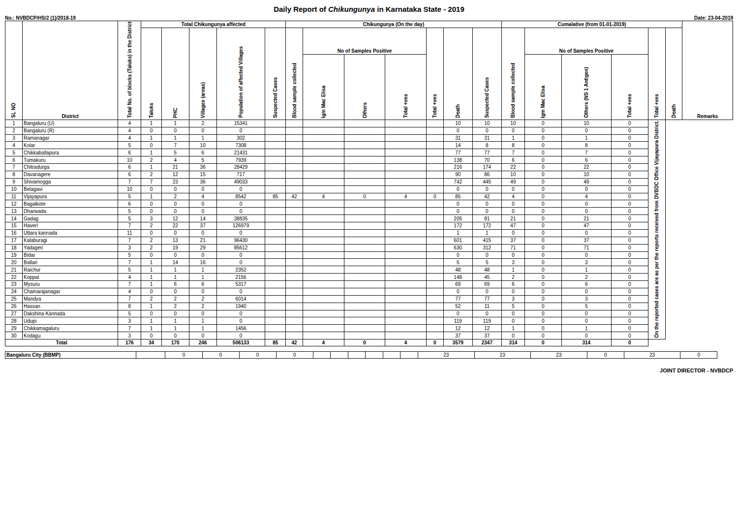Daily Report of Chikungunya in Karnataka State - 2019
No.: NVBDCP/HS/2 (1)/2018-19 Date: 23-04-2019
| SL NO | District | Total No. of blocks (Taluks) in the District | Total Chikungunya affected | Chikungunya (On the day) | Cumalative (from 01-01-2019) | Remarks |
| --- | --- | --- | --- | --- | --- | --- |
| Taluks | PHC | Villages (areas) | Population of affected Villages | Suspected Cases | Blood sample collected | No of Samples Positive | Total +ves | Death | Suspected Cases | Blood sample collected | No of Samples Positive | Total +ves | Death |
| Igm Mac Elisa | Others | Total +ves | Igm Mac Elisa | Others (NS 1 Antigen) | Total +ves |
| 1 | Bangaluru (U) | 4 | 1 | 1 | 2 | 15341 | | | | | | | 10 | 10 | 10 | 0 | 10 | 0 | On the reported cases are as per the reports received from DVBDC Office Vijayapura District. |
| 2 | Bangaluru (R) | 4 | 0 | 0 | 0 | 0 | | | | | | | 0 | 0 | 0 | 0 | 0 | 0 |
| 3 | Ramanagar | 4 | 1 | 1 | 1 | 302 | | | | | | | 31 | 31 | 1 | 0 | 1 | 0 |
| 4 | Kolar | 5 | 0 | 7 | 10 | 7308 | | | | | | | 14 | 8 | 8 | 0 | 8 | 0 |
| 5 | Chikkaballapura | 6 | 1 | 5 | 6 | 21431 | | | | | | | 77 | 77 | 7 | 0 | 7 | 0 |
| 6 | Tumakuru | 10 | 2 | 4 | 5 | 7939 | | | | | | | 138 | 70 | 6 | 0 | 6 | 0 |
| 7 | Chitradurga | 6 | 1 | 21 | 36 | 28429 | | | | | | | 216 | 174 | 22 | 0 | 22 | 0 |
| 8 | Davanagere | 6 | 2 | 12 | 15 | 717 | | | | | | | 90 | 86 | 10 | 0 | 10 | 0 |
| 9 | Shivamogga | 7 | 7 | 23 | 36 | 49033 | | | | | | | 742 | 445 | 49 | 0 | 49 | 0 |
| 10 | Belagavi | 10 | 0 | 0 | 0 | 0 | | | | | | | 0 | 0 | 0 | 0 | 0 | 0 |
| 11 | Vijayapura | 5 | 1 | 2 | 4 | 8542 | 85 | 42 | 4 | 0 | 4 | 0 | 85 | 42 | 4 | 0 | 4 | 0 |
| 12 | Bagalkote | 6 | 0 | 0 | 0 | 0 | | | | | | | 0 | 0 | 0 | 0 | 0 | 0 |
| 13 | Dharwada | 5 | 0 | 0 | 0 | 0 | | | | | | | 0 | 0 | 0 | 0 | 0 | 0 |
| 14 | Gadag | 5 | 3 | 12 | 14 | 38835 | | | | | | | 205 | 81 | 21 | 0 | 21 | 0 |
| 15 | Haveri | 7 | 2 | 22 | 37 | 126979 | | | | | | | 172 | 172 | 47 | 0 | 47 | 0 |
| 16 | Uttara kannada | 11 | 0 | 0 | 0 | 0 | | | | | | | 1 | 1 | 0 | 0 | 0 | 0 |
| 17 | Kalaburagi | 7 | 2 | 13 | 21 | 96430 | | | | | | | 601 | 415 | 37 | 0 | 37 | 0 |
| 18 | Yadageri | 3 | 2 | 19 | 29 | 85612 | | | | | | | 630 | 312 | 71 | 0 | 71 | 0 |
| 19 | Bidar | 5 | 0 | 0 | 0 | 0 | | | | | | | 0 | 0 | 0 | 0 | 0 | 0 |
| 20 | Ballari | 7 | 1 | 14 | 16 | 0 | | | | | | | 5 | 5 | 3 | 0 | 3 | 0 |
| 21 | Raichur | 5 | 1 | 1 | 1 | 2352 | | | | | | | 48 | 48 | 1 | 0 | 1 | 0 |
| 22 | Koppal | 4 | 1 | 1 | 1 | 2156 | | | | | | | 148 | 45 | 2 | 0 | 2 | 0 |
| 23 | Mysuru | 7 | 1 | 6 | 6 | 5317 | | | | | | | 69 | 69 | 6 | 0 | 6 | 0 |
| 24 | Chamarajanagar | 4 | 0 | 0 | 0 | 0 | | | | | | | 0 | 0 | 0 | 0 | 0 | 0 |
| 25 | Mandya | 7 | 2 | 2 | 2 | 6014 | | | | | | | 77 | 77 | 3 | 0 | 3 | 0 |
| 26 | Hassan | 8 | 1 | 2 | 2 | 1940 | | | | | | | 52 | 11 | 5 | 0 | 5 | 0 |
| 27 | Dakshina Kannada | 5 | 0 | 0 | 0 | 0 | | | | | | | 0 | 0 | 0 | 0 | 0 | 0 |
| 28 | Udupi | 3 | 1 | 1 | 1 | 0 | | | | | | | 119 | 119 | 0 | 0 | 0 | 0 |
| 29 | Chikkamagaluru | 7 | 1 | 1 | 1 | 1456 | | | | | | | 12 | 12 | 1 | 0 | 1 | 0 |
| 30 | Kodagu | 3 | 0 | 0 | 0 | 0 | | | | | | | 37 | 37 | 0 | 0 | 0 | 0 |
| Total | 176 | 34 | 170 | 246 | 506133 | 85 | 42 | 4 | 0 | 4 | 0 | 3579 | 2347 | 314 | 0 | 314 | 0 |
| Bangaluru City (BBMP) | | 0 | 0 | 0 | 0 | | | | | | | 23 | 23 | 23 | 0 | 23 | 0 | |
JOINT DIRECTOR - NVBDCP